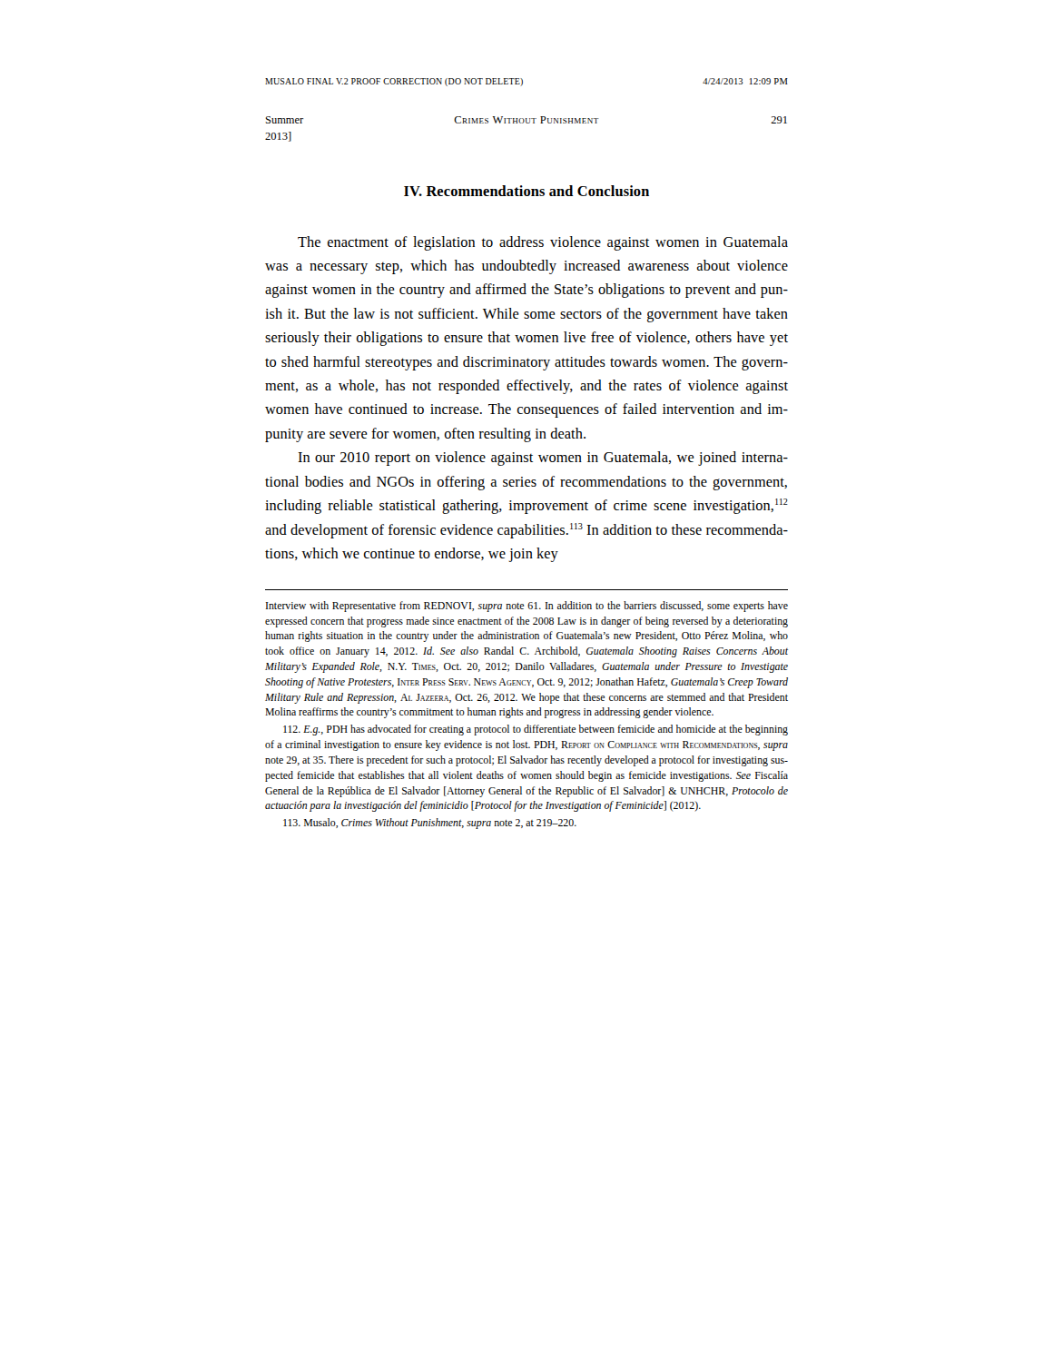Musalo Final v.2 Proof Correction (Do Not Delete) 4/24/2013 12:09 PM
Summer 2013] Crimes Without Punishment 291
IV. Recommendations and Conclusion
The enactment of legislation to address violence against women in Guatemala was a necessary step, which has undoubtedly increased awareness about violence against women in the country and affirmed the State’s obligations to prevent and punish it. But the law is not sufficient. While some sectors of the government have taken seriously their obligations to ensure that women live free of violence, others have yet to shed harmful stereotypes and discriminatory attitudes towards women. The government, as a whole, has not responded effectively, and the rates of violence against women have continued to increase. The consequences of failed intervention and impunity are severe for women, often resulting in death.
In our 2010 report on violence against women in Guatemala, we joined international bodies and NGOs in offering a series of recommendations to the government, including reliable statistical gathering, improvement of crime scene investigation,112 and development of forensic evidence capabilities.113 In addition to these recommendations, which we continue to endorse, we join key
Interview with Representative from REDNOVI, supra note 61. In addition to the barriers discussed, some experts have expressed concern that progress made since enactment of the 2008 Law is in danger of being reversed by a deteriorating human rights situation in the country under the administration of Guatemala’s new President, Otto Pérez Molina, who took office on January 14, 2012. Id. See also Randal C. Archibold, Guatemala Shooting Raises Concerns About Military’s Expanded Role, N.Y. Times, Oct. 20, 2012; Danilo Valladares, Guatemala under Pressure to Investigate Shooting of Native Protesters, Inter Press Serv. News Agency, Oct. 9, 2012; Jonathan Hafetz, Guatemala’s Creep Toward Military Rule and Repression, Al Jazeera, Oct. 26, 2012. We hope that these concerns are stemmed and that President Molina reaffirms the country’s commitment to human rights and progress in addressing gender violence.
112. E.g., PDH has advocated for creating a protocol to differentiate between femicide and homicide at the beginning of a criminal investigation to ensure key evidence is not lost. PDH, Report on Compliance with Recommendations, supra note 29, at 35. There is precedent for such a protocol; El Salvador has recently developed a protocol for investigating suspected femicide that establishes that all violent deaths of women should begin as femicide investigations. See Fiscalía General de la República de El Salvador [Attorney General of the Republic of El Salvador] & UNHCHR, Protocolo de actuación para la investigación del feminicidio [Protocol for the Investigation of Feminicide] (2012).
113. Musalo, Crimes Without Punishment, supra note 2, at 219–220.